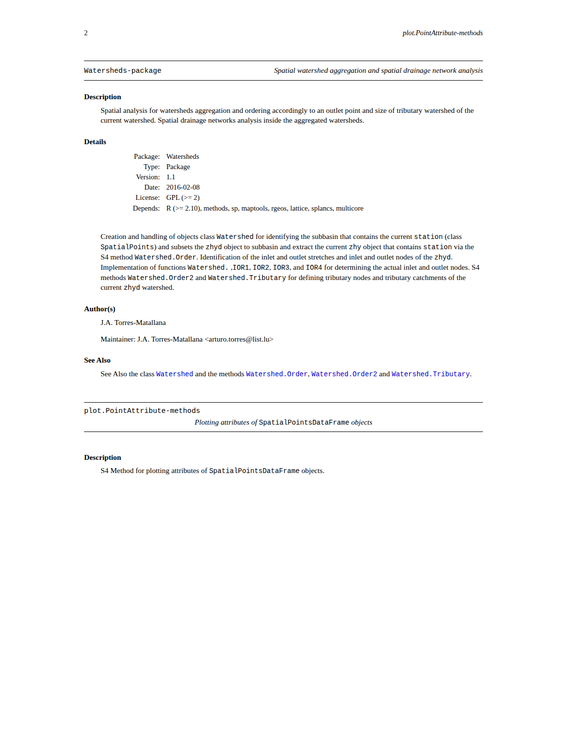2 plot.PointAttribute-methods
Watersheds-package Spatial watershed aggregation and spatial drainage network analysis
Description
Spatial analysis for watersheds aggregation and ordering accordingly to an outlet point and size of tributary watershed of the current watershed. Spatial drainage networks analysis inside the aggregated watersheds.
Details
| Package: | Watersheds |
| Type: | Package |
| Version: | 1.1 |
| Date: | 2016-02-08 |
| License: | GPL (>= 2) |
| Depends: | R (>= 2.10), methods, sp, maptools, rgeos, lattice, splancs, multicore |
Creation and handling of objects class Watershed for identifying the subbasin that contains the current station (class SpatialPoints) and subsets the zhyd object to subbasin and extract the current zhy object that contains station via the S4 method Watershed.Order. Identification of the inlet and outlet stretches and inlet and outlet nodes of the zhyd. Implementation of functions Watershed. ,IOR1, IOR2, IOR3, and IOR4 for determining the actual inlet and outlet nodes. S4 methods Watershed.Order2 and Watershed.Tributary for defining tributary nodes and tributary catchments of the current zhyd watershed.
Author(s)
J.A. Torres-Matallana
Maintainer: J.A. Torres-Matallana <arturo.torres@list.lu>
See Also
See Also the class Watershed and the methods Watershed.Order, Watershed.Order2 and Watershed.Tributary.
plot.PointAttribute-methods Plotting attributes of SpatialPointsDataFrame objects
Description
S4 Method for plotting attributes of SpatialPointsDataFrame objects.